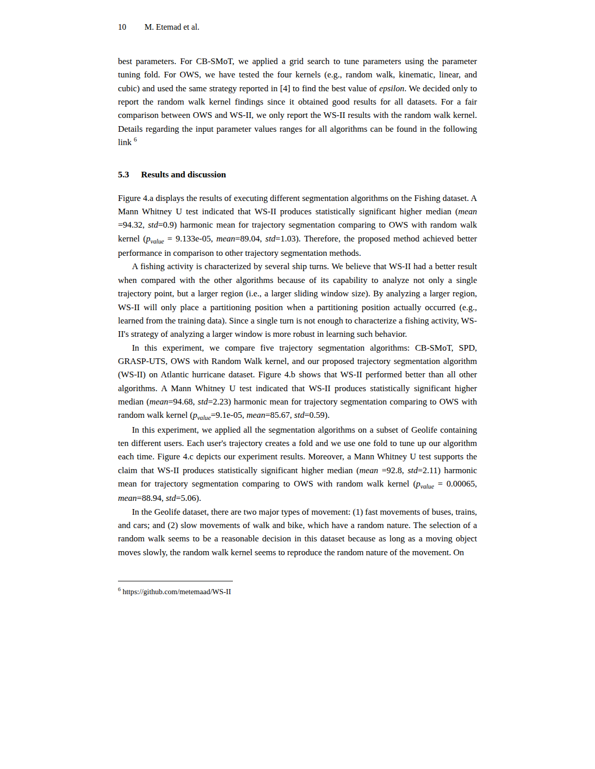10 M. Etemad et al.
best parameters. For CB-SMoT, we applied a grid search to tune parameters using the parameter tuning fold. For OWS, we have tested the four kernels (e.g., random walk, kinematic, linear, and cubic) and used the same strategy reported in [4] to find the best value of epsilon. We decided only to report the random walk kernel findings since it obtained good results for all datasets. For a fair comparison between OWS and WS-II, we only report the WS-II results with the random walk kernel. Details regarding the input parameter values ranges for all algorithms can be found in the following link 6
5.3 Results and discussion
Figure 4.a displays the results of executing different segmentation algorithms on the Fishing dataset. A Mann Whitney U test indicated that WS-II produces statistically significant higher median (mean =94.32, std=0.9) harmonic mean for trajectory segmentation comparing to OWS with random walk kernel (pvalue = 9.133e-05, mean=89.04, std=1.03). Therefore, the proposed method achieved better performance in comparison to other trajectory segmentation methods.
A fishing activity is characterized by several ship turns. We believe that WS-II had a better result when compared with the other algorithms because of its capability to analyze not only a single trajectory point, but a larger region (i.e., a larger sliding window size). By analyzing a larger region, WS-II will only place a partitioning position when a partitioning position actually occurred (e.g., learned from the training data). Since a single turn is not enough to characterize a fishing activity, WS-II's strategy of analyzing a larger window is more robust in learning such behavior.
In this experiment, we compare five trajectory segmentation algorithms: CB-SMoT, SPD, GRASP-UTS, OWS with Random Walk kernel, and our proposed trajectory segmentation algorithm (WS-II) on Atlantic hurricane dataset. Figure 4.b shows that WS-II performed better than all other algorithms. A Mann Whitney U test indicated that WS-II produces statistically significant higher median (mean=94.68, std=2.23) harmonic mean for trajectory segmentation comparing to OWS with random walk kernel (pvalue=9.1e-05, mean=85.67, std=0.59).
In this experiment, we applied all the segmentation algorithms on a subset of Geolife containing ten different users. Each user's trajectory creates a fold and we use one fold to tune up our algorithm each time. Figure 4.c depicts our experiment results. Moreover, a Mann Whitney U test supports the claim that WS-II produces statistically significant higher median (mean =92.8, std=2.11) harmonic mean for trajectory segmentation comparing to OWS with random walk kernel (pvalue = 0.00065, mean=88.94, std=5.06).
In the Geolife dataset, there are two major types of movement: (1) fast movements of buses, trains, and cars; and (2) slow movements of walk and bike, which have a random nature. The selection of a random walk seems to be a reasonable decision in this dataset because as long as a moving object moves slowly, the random walk kernel seems to reproduce the random nature of the movement. On
6 https://github.com/metemaad/WS-II